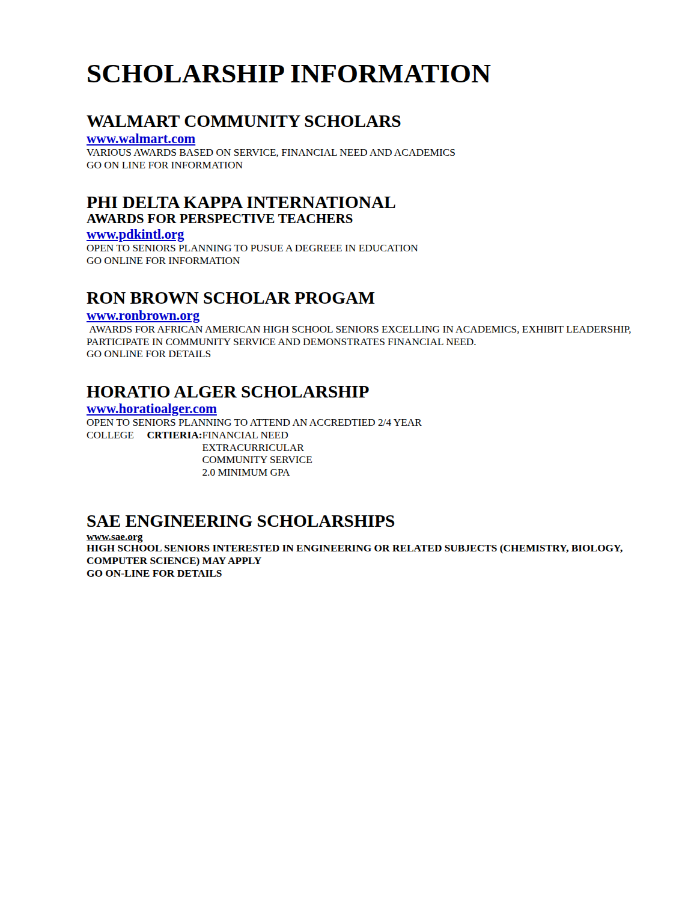SCHOLARSHIP INFORMATION
WALMART COMMUNITY SCHOLARS
www.walmart.com
VARIOUS AWARDS BASED ON SERVICE, FINANCIAL NEED AND ACADEMICS
GO ON LINE FOR INFORMATION
PHI DELTA KAPPA INTERNATIONAL
AWARDS FOR PERSPECTIVE TEACHERS
www.pdkintl.org
OPEN TO SENIORS PLANNING TO PUSUE A DEGREEE IN EDUCATION
GO ONLINE FOR INFORMATION
RON BROWN SCHOLAR PROGAM
www.ronbrown.org
AWARDS FOR AFRICAN AMERICAN HIGH SCHOOL SENIORS EXCELLING IN ACADEMICS, EXHIBIT LEADERSHIP, PARTICIPATE IN COMMUNITY SERVICE AND DEMONSTRATES FINANCIAL NEED.
GO ONLINE FOR DETAILS
HORATIO ALGER SCHOLARSHIP
www.horatioalger.com
OPEN TO SENIORS PLANNING TO ATTEND AN ACCREDTIED 2/4 YEAR
| COLLEGE | CRTIERIA: | FINANCIAL NEED |
| | | EXTRACURRICULAR |
| | | COMMUNITY SERVICE |
| | | 2.0 MINIMUM GPA |
SAE ENGINEERING SCHOLARSHIPS
www.sae.org
HIGH SCHOOL SENIORS INTERESTED IN ENGINEERING OR RELATED SUBJECTS (CHEMISTRY, BIOLOGY, COMPUTER SCIENCE) MAY APPLY
GO ON-LINE FOR DETAILS